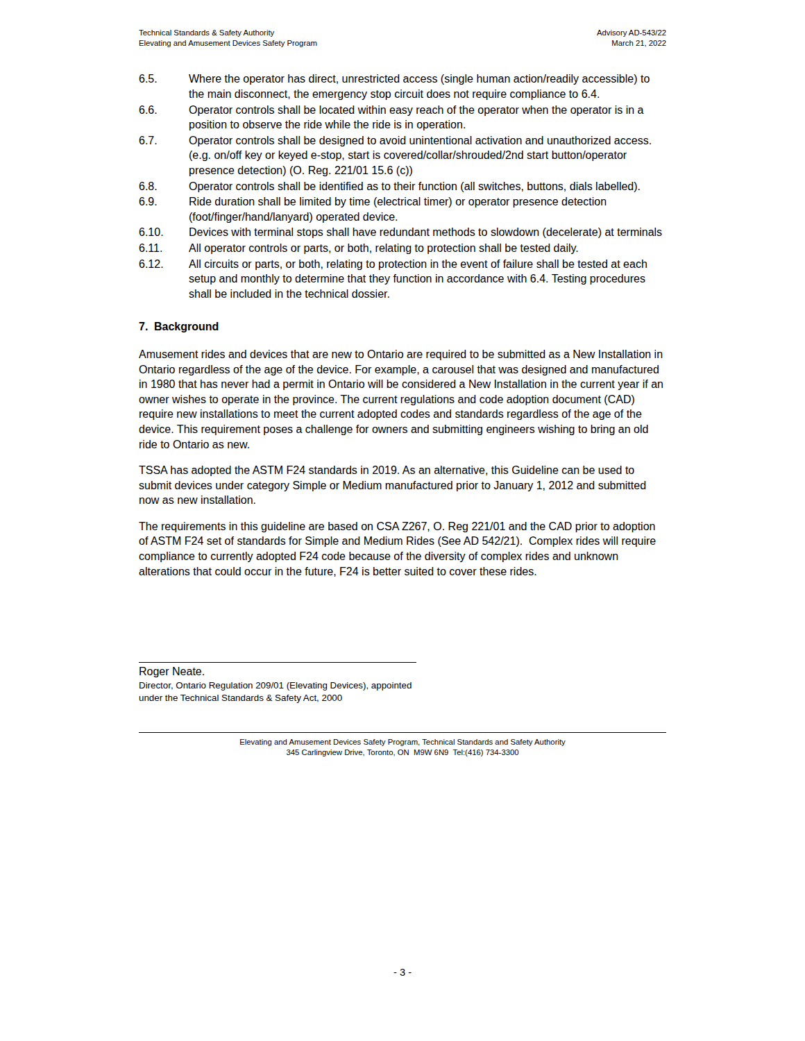Technical Standards & Safety Authority
Elevating and Amusement Devices Safety Program
Advisory AD-543/22
March 21, 2022
6.5. Where the operator has direct, unrestricted access (single human action/readily accessible) to the main disconnect, the emergency stop circuit does not require compliance to 6.4.
6.6. Operator controls shall be located within easy reach of the operator when the operator is in a position to observe the ride while the ride is in operation.
6.7. Operator controls shall be designed to avoid unintentional activation and unauthorized access. (e.g. on/off key or keyed e-stop, start is covered/collar/shrouded/2nd start button/operator presence detection) (O. Reg. 221/01 15.6 (c))
6.8. Operator controls shall be identified as to their function (all switches, buttons, dials labelled).
6.9. Ride duration shall be limited by time (electrical timer) or operator presence detection (foot/finger/hand/lanyard) operated device.
6.10. Devices with terminal stops shall have redundant methods to slowdown (decelerate) at terminals
6.11. All operator controls or parts, or both, relating to protection shall be tested daily.
6.12. All circuits or parts, or both, relating to protection in the event of failure shall be tested at each setup and monthly to determine that they function in accordance with 6.4. Testing procedures shall be included in the technical dossier.
7. Background
Amusement rides and devices that are new to Ontario are required to be submitted as a New Installation in Ontario regardless of the age of the device. For example, a carousel that was designed and manufactured in 1980 that has never had a permit in Ontario will be considered a New Installation in the current year if an owner wishes to operate in the province. The current regulations and code adoption document (CAD) require new installations to meet the current adopted codes and standards regardless of the age of the device. This requirement poses a challenge for owners and submitting engineers wishing to bring an old ride to Ontario as new.
TSSA has adopted the ASTM F24 standards in 2019. As an alternative, this Guideline can be used to submit devices under category Simple or Medium manufactured prior to January 1, 2012 and submitted now as new installation.
The requirements in this guideline are based on CSA Z267, O. Reg 221/01 and the CAD prior to adoption of ASTM F24 set of standards for Simple and Medium Rides (See AD 542/21). Complex rides will require compliance to currently adopted F24 code because of the diversity of complex rides and unknown alterations that could occur in the future, F24 is better suited to cover these rides.
Roger Neate.
Director, Ontario Regulation 209/01 (Elevating Devices), appointed under the Technical Standards & Safety Act, 2000
Elevating and Amusement Devices Safety Program, Technical Standards and Safety Authority
345 Carlingview Drive, Toronto, ON M9W 6N9 Tel:(416) 734-3300
- 3 -